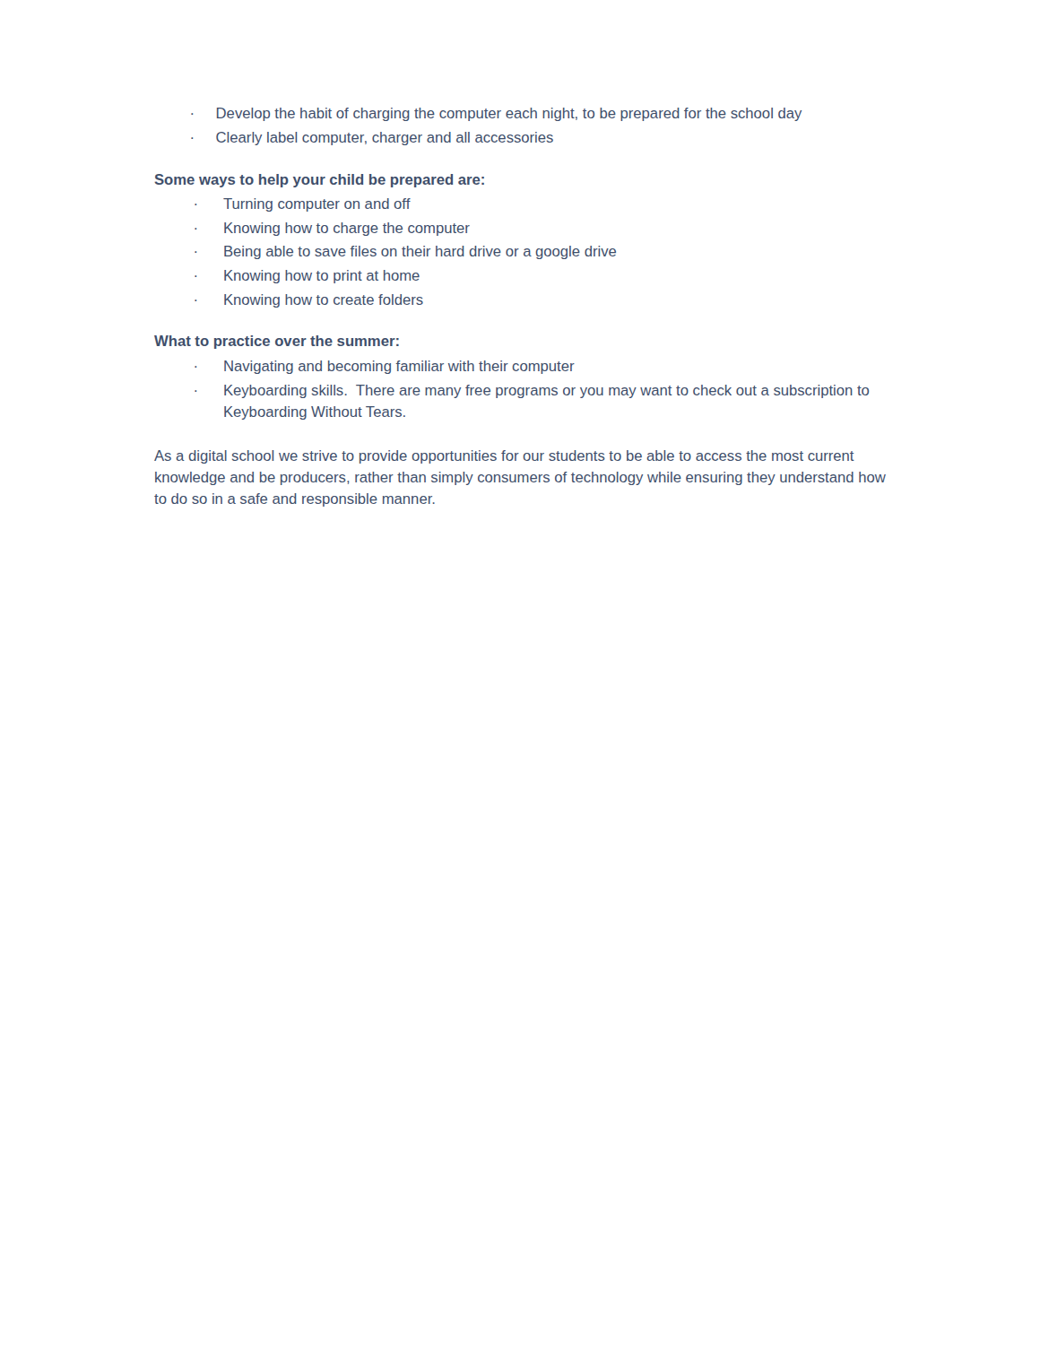Develop the habit of charging the computer each night, to be prepared for the school day
Clearly label computer, charger and all accessories
Some ways to help your child be prepared are:
Turning computer on and off
Knowing how to charge the computer
Being able to save files on their hard drive or a google drive
Knowing how to print at home
Knowing how to create folders
What to practice over the summer:
Navigating and becoming familiar with their computer
Keyboarding skills. There are many free programs or you may want to check out a subscription to Keyboarding Without Tears.
As a digital school we strive to provide opportunities for our students to be able to access the most current knowledge and be producers, rather than simply consumers of technology while ensuring they understand how to do so in a safe and responsible manner.